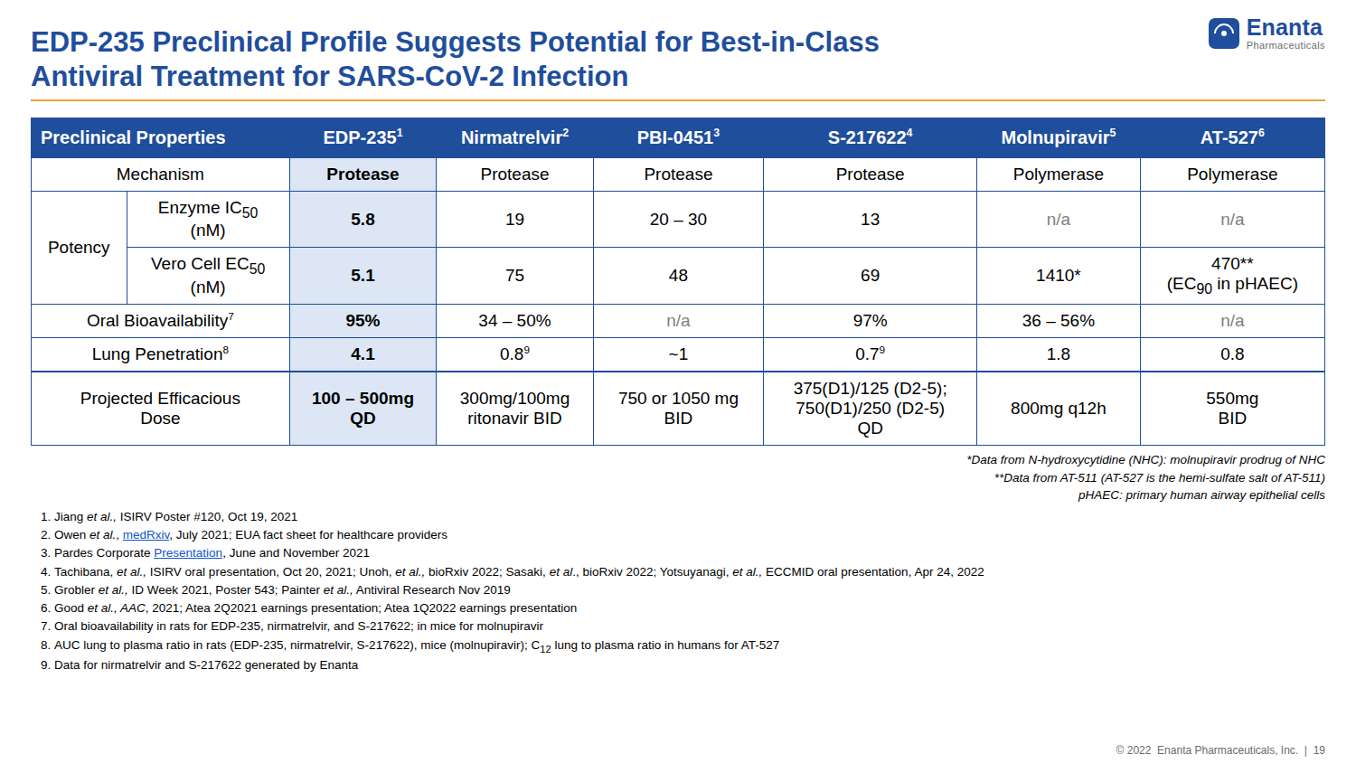Enanta
Pharmaceuticals
EDP-235 Preclinical Profile Suggests Potential for Best-in-Class
Antiviral Treatment for SARS-CoV-2 Infection
| Preclinical Properties | EDP-235 1 | Nirmatrelvir 2 | PBI-0451 3 | S-217622 4 | Molnupiravir 5 | AT-527 6 |
| --- | --- | --- | --- | --- | --- | --- |
| Mechanism | Protease | Protease | Protease | Protease | Polymerase | Polymerase |
| Potency | Enzyme IC 50 (nM) | 5.8 | 19 | 20 – 30 | 13 | n/a | n/a |
| Vero Cell EC 50 (nM) | 5.1 | 75 | 48 | 69 | 1410* | 470** (EC 90 in pHAEC) |
| Oral Bioavailability 7 | 95% | 34 – 50% | n/a | 97% | 36 – 56% | n/a |
| Lung Penetration 8 | 4.1 | 0.8 9 | ~1 | 0.7 9 | 1.8 | 0.8 |
| Projected Efficacious Dose | 100 – 500mg QD | 300mg/100mg ritonavir BID | 750 or 1050 mg BID | 375(D1)/125 (D2-5); 750(D1)/250 (D2-5) QD | 800mg q12h | 550mg BID |
*Data from N-hydroxycytidine (NHC): molnupiravir prodrug of NHC
**Data from AT-511 (AT-527 is the hemi-sulfate salt of AT-511)
pHAEC: primary human airway epithelial cells
Jiang et al., ISIRV Poster #120, Oct 19, 2021
Owen et al., medRxiv, July 2021; EUA fact sheet for healthcare providers
Pardes Corporate Presentation, June and November 2021
Tachibana, et al., ISIRV oral presentation, Oct 20, 2021; Unoh, et al., bioRxiv 2022; Sasaki, et al., bioRxiv 2022; Yotsuyanagi, et al., ECCMID oral presentation, Apr 24, 2022
Grobler et al., ID Week 2021, Poster 543; Painter et al., Antiviral Research Nov 2019
Good et al., AAC, 2021; Atea 2Q2021 earnings presentation; Atea 1Q2022 earnings presentation
Oral bioavailability in rats for EDP-235, nirmatrelvir, and S-217622; in mice for molnupiravir
AUC lung to plasma ratio in rats (EDP-235, nirmatrelvir, S-217622), mice (molnupiravir); C12 lung to plasma ratio in humans for AT-527
Data for nirmatrelvir and S-217622 generated by Enanta
© 2022 Enanta Pharmaceuticals, Inc. | 19